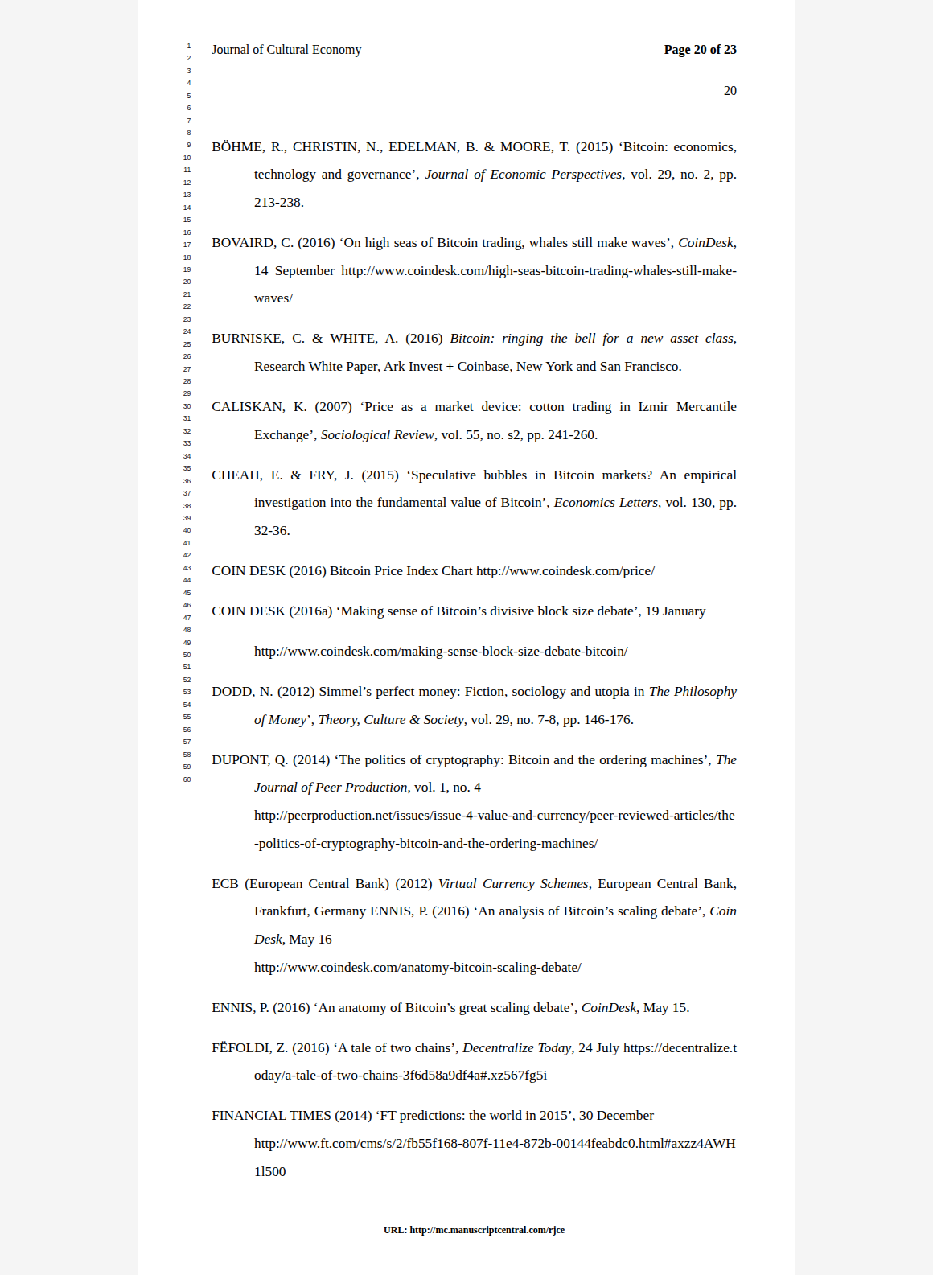12345 678910 1112131415 1617181920 2122232425 2627282930 3132333435 3637383940 4142434445 4647484950 5152535455 5657585960
Journal of Cultural Economy Page 20 of 23
20
BÖHME, R., CHRISTIN, N., EDELMAN, B. & MOORE, T. (2015) ‘Bitcoin: economics, technology and governance’, Journal of Economic Perspectives, vol. 29, no. 2, pp. 213-238.
BOVAIRD, C. (2016) ‘On high seas of Bitcoin trading, whales still make waves’, CoinDesk, 14 September http://www.coindesk.com/high-seas-bitcoin-trading-whales-still-make-waves/
BURNISKE, C. & WHITE, A. (2016) Bitcoin: ringing the bell for a new asset class, Research White Paper, Ark Invest + Coinbase, New York and San Francisco.
CALISKAN, K. (2007) ‘Price as a market device: cotton trading in Izmir Mercantile Exchange’, Sociological Review, vol. 55, no. s2, pp. 241-260.
CHEAH, E. & FRY, J. (2015) ‘Speculative bubbles in Bitcoin markets? An empirical investigation into the fundamental value of Bitcoin’, Economics Letters, vol. 130, pp. 32-36.
COIN DESK (2016) Bitcoin Price Index Chart http://www.coindesk.com/price/
COIN DESK (2016a) ‘Making sense of Bitcoin’s divisive block size debate’, 19 January
http://www.coindesk.com/making-sense-block-size-debate-bitcoin/
DODD, N. (2012) Simmel’s perfect money: Fiction, sociology and utopia in The Philosophy of Money’, Theory, Culture & Society, vol. 29, no. 7-8, pp. 146-176.
DUPONT, Q. (2014) ‘The politics of cryptography: Bitcoin and the ordering machines’, The Journal of Peer Production, vol. 1, no. 4
http://peerproduction.net/issues/issue-4-value-and-currency/peer-reviewed-articles/the-politics-of-cryptography-bitcoin-and-the-ordering-machines/
ECB (European Central Bank) (2012) Virtual Currency Schemes, European Central Bank, Frankfurt, Germany ENNIS, P. (2016) ‘An analysis of Bitcoin’s scaling debate’, Coin Desk, May 16
http://www.coindesk.com/anatomy-bitcoin-scaling-debate/
ENNIS, P. (2016) ‘An anatomy of Bitcoin’s great scaling debate’, CoinDesk, May 15.
FËFOLDI, Z. (2016) ‘A tale of two chains’, Decentralize Today, 24 July https://decentralize.today/a-tale-of-two-chains-3f6d58a9df4a#.xz567fg5i
FINANCIAL TIMES (2014) ‘FT predictions: the world in 2015’, 30 December
http://www.ft.com/cms/s/2/fb55f168-807f-11e4-872b-00144feabdc0.html#axzz4AWH1l500
URL: http://mc.manuscriptcentral.com/rjce